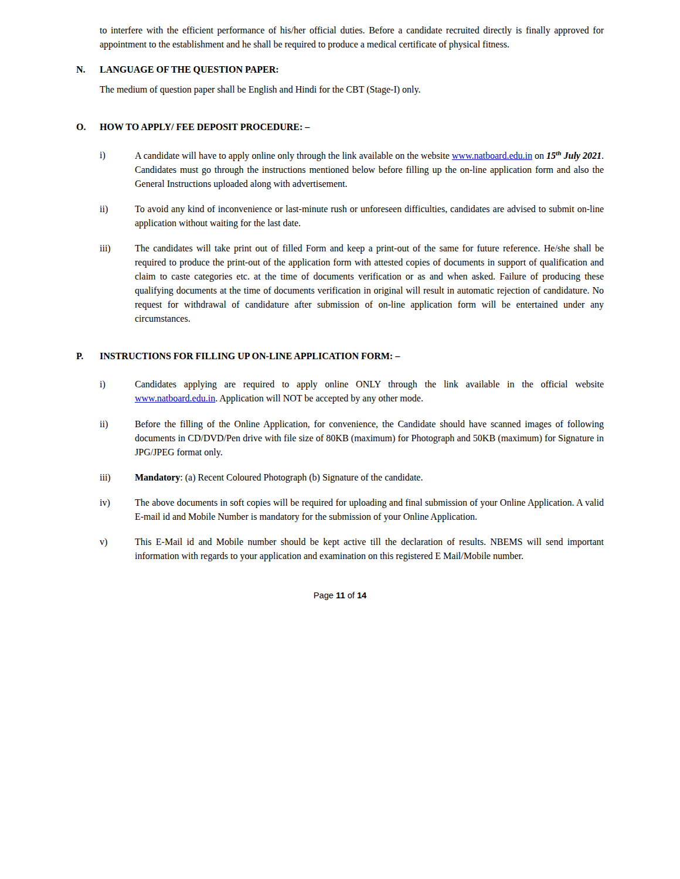to interfere with the efficient performance of his/her official duties. Before a candidate recruited directly is finally approved for appointment to the establishment and he shall be required to produce a medical certificate of physical fitness.
N. LANGUAGE OF THE QUESTION PAPER:
The medium of question paper shall be English and Hindi for the CBT (Stage-I) only.
O. HOW TO APPLY/ FEE DEPOSIT PROCEDURE: –
A candidate will have to apply online only through the link available on the website www.natboard.edu.in on 15th July 2021. Candidates must go through the instructions mentioned below before filling up the on-line application form and also the General Instructions uploaded along with advertisement.
To avoid any kind of inconvenience or last-minute rush or unforeseen difficulties, candidates are advised to submit on-line application without waiting for the last date.
The candidates will take print out of filled Form and keep a print-out of the same for future reference. He/she shall be required to produce the print-out of the application form with attested copies of documents in support of qualification and claim to caste categories etc. at the time of documents verification or as and when asked. Failure of producing these qualifying documents at the time of documents verification in original will result in automatic rejection of candidature. No request for withdrawal of candidature after submission of on-line application form will be entertained under any circumstances.
P. INSTRUCTIONS FOR FILLING UP ON-LINE APPLICATION FORM: –
Candidates applying are required to apply online ONLY through the link available in the official website www.natboard.edu.in. Application will NOT be accepted by any other mode.
Before the filling of the Online Application, for convenience, the Candidate should have scanned images of following documents in CD/DVD/Pen drive with file size of 80KB (maximum) for Photograph and 50KB (maximum) for Signature in JPG/JPEG format only.
Mandatory: (a) Recent Coloured Photograph (b) Signature of the candidate.
The above documents in soft copies will be required for uploading and final submission of your Online Application. A valid E-mail id and Mobile Number is mandatory for the submission of your Online Application.
This E-Mail id and Mobile number should be kept active till the declaration of results. NBEMS will send important information with regards to your application and examination on this registered E Mail/Mobile number.
Page 11 of 14